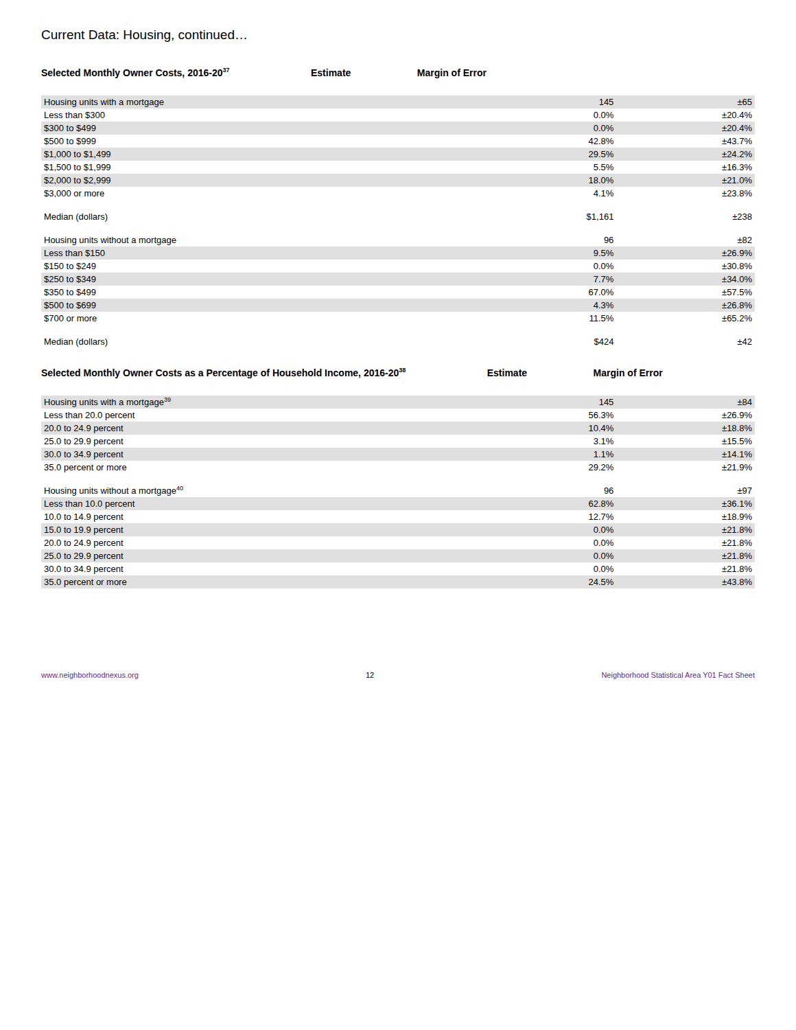Current Data: Housing, continued…
Selected Monthly Owner Costs, 2016-20 37 Estimate Margin of Error
| Housing units with a mortgage | 145 | ±65 |
| Less than $300 | 0.0% | ±20.4% |
| $300 to $499 | 0.0% | ±20.4% |
| $500 to $999 | 42.8% | ±43.7% |
| $1,000 to $1,499 | 29.5% | ±24.2% |
| $1,500 to $1,999 | 5.5% | ±16.3% |
| $2,000 to $2,999 | 18.0% | ±21.0% |
| $3,000 or more | 4.1% | ±23.8% |
| Median (dollars) | $1,161 | ±238 |
| Housing units without a mortgage | 96 | ±82 |
| Less than $150 | 9.5% | ±26.9% |
| $150 to $249 | 0.0% | ±30.8% |
| $250 to $349 | 7.7% | ±34.0% |
| $350 to $499 | 67.0% | ±57.5% |
| $500 to $699 | 4.3% | ±26.8% |
| $700 or more | 11.5% | ±65.2% |
| Median (dollars) | $424 | ±42 |
Selected Monthly Owner Costs as a Percentage of Household Income, 2016-20 38 Estimate Margin of Error
| Housing units with a mortgage 39 | 145 | ±84 |
| Less than 20.0 percent | 56.3% | ±26.9% |
| 20.0 to 24.9 percent | 10.4% | ±18.8% |
| 25.0 to 29.9 percent | 3.1% | ±15.5% |
| 30.0 to 34.9 percent | 1.1% | ±14.1% |
| 35.0 percent or more | 29.2% | ±21.9% |
| Housing units without a mortgage 40 | 96 | ±97 |
| Less than 10.0 percent | 62.8% | ±36.1% |
| 10.0 to 14.9 percent | 12.7% | ±18.9% |
| 15.0 to 19.9 percent | 0.0% | ±21.8% |
| 20.0 to 24.9 percent | 0.0% | ±21.8% |
| 25.0 to 29.9 percent | 0.0% | ±21.8% |
| 30.0 to 34.9 percent | 0.0% | ±21.8% |
| 35.0 percent or more | 24.5% | ±43.8% |
www.neighborhoodnexus.org 12 Neighborhood Statistical Area Y01 Fact Sheet